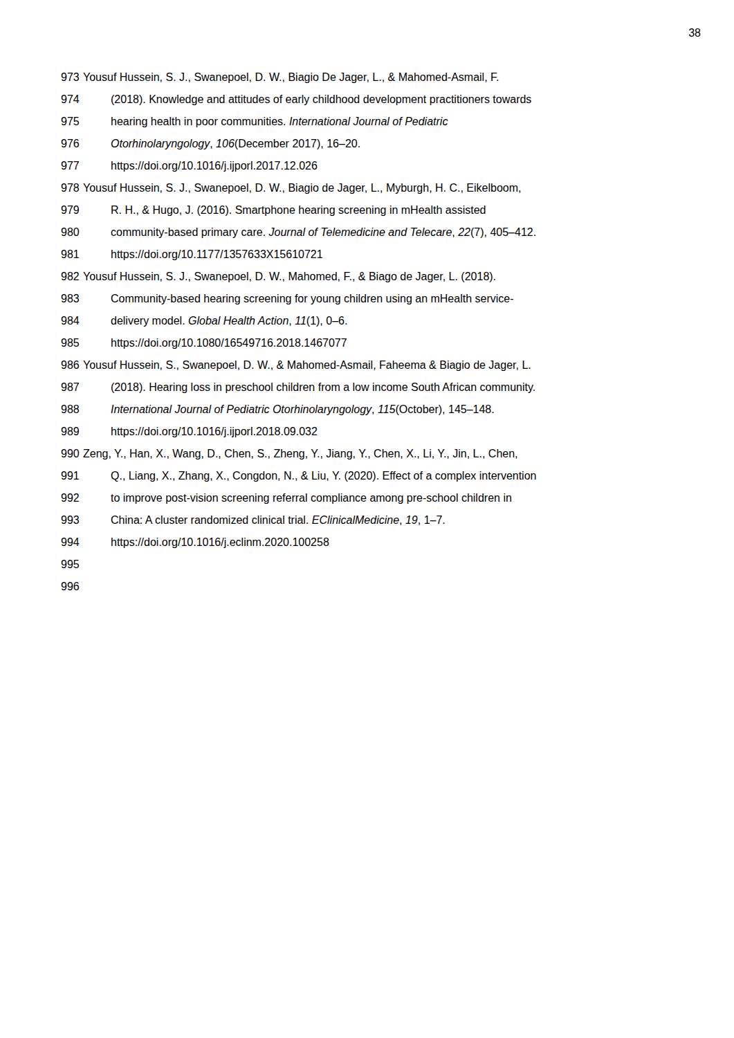38
Yousuf Hussein, S. J., Swanepoel, D. W., Biagio De Jager, L., & Mahomed-Asmail, F.
(2018). Knowledge and attitudes of early childhood development practitioners towards
hearing health in poor communities. International Journal of Pediatric
Otorhinolaryngology, 106(December 2017), 16–20.
https://doi.org/10.1016/j.ijporl.2017.12.026
Yousuf Hussein, S. J., Swanepoel, D. W., Biagio de Jager, L., Myburgh, H. C., Eikelboom,
R. H., & Hugo, J. (2016). Smartphone hearing screening in mHealth assisted
community-based primary care. Journal of Telemedicine and Telecare, 22(7), 405–412.
https://doi.org/10.1177/1357633X15610721
Yousuf Hussein, S. J., Swanepoel, D. W., Mahomed, F., & Biago de Jager, L. (2018).
Community-based hearing screening for young children using an mHealth service-
delivery model. Global Health Action, 11(1), 0–6.
https://doi.org/10.1080/16549716.2018.1467077
Yousuf Hussein, S., Swanepoel, D. W., & Mahomed-Asmail, Faheema & Biagio de Jager, L.
(2018). Hearing loss in preschool children from a low income South African community.
International Journal of Pediatric Otorhinolaryngology, 115(October), 145–148.
https://doi.org/10.1016/j.ijporl.2018.09.032
Zeng, Y., Han, X., Wang, D., Chen, S., Zheng, Y., Jiang, Y., Chen, X., Li, Y., Jin, L., Chen,
Q., Liang, X., Zhang, X., Congdon, N., & Liu, Y. (2020). Effect of a complex intervention
to improve post-vision screening referral compliance among pre-school children in
China: A cluster randomized clinical trial. EClinicalMedicine, 19, 1–7.
https://doi.org/10.1016/j.eclinm.2020.100258